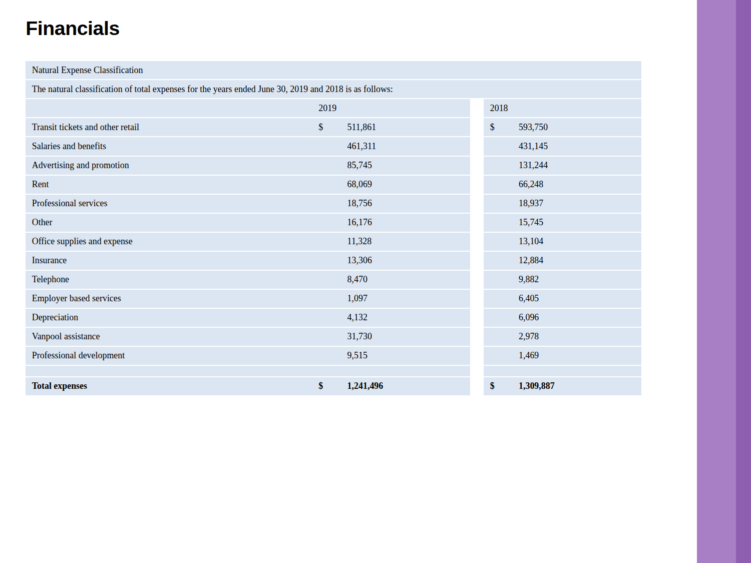Financials
| Natural Expense Classification |
| The natural classification of total expenses for the years ended June 30, 2019 and 2018 is as follows: |
| | 2019 | | 2018 |
| Transit tickets and other retail | $ | 511,861 | | $ | 593,750 |
| Salaries and benefits | | 461,311 | | | 431,145 |
| Advertising and promotion | | 85,745 | | | 131,244 |
| Rent | | 68,069 | | | 66,248 |
| Professional services | | 18,756 | | | 18,937 |
| Other | | 16,176 | | | 15,745 |
| Office supplies and expense | | 11,328 | | | 13,104 |
| Insurance | | 13,306 | | | 12,884 |
| Telephone | | 8,470 | | | 9,882 |
| Employer based services | | 1,097 | | | 6,405 |
| Depreciation | | 4,132 | | | 6,096 |
| Vanpool assistance | | 31,730 | | | 2,978 |
| Professional development | | 9,515 | | | 1,469 |
| Total expenses | $ | 1,241,496 | | $ | 1,309,887 |
18 – RFs FY19 Annual Report